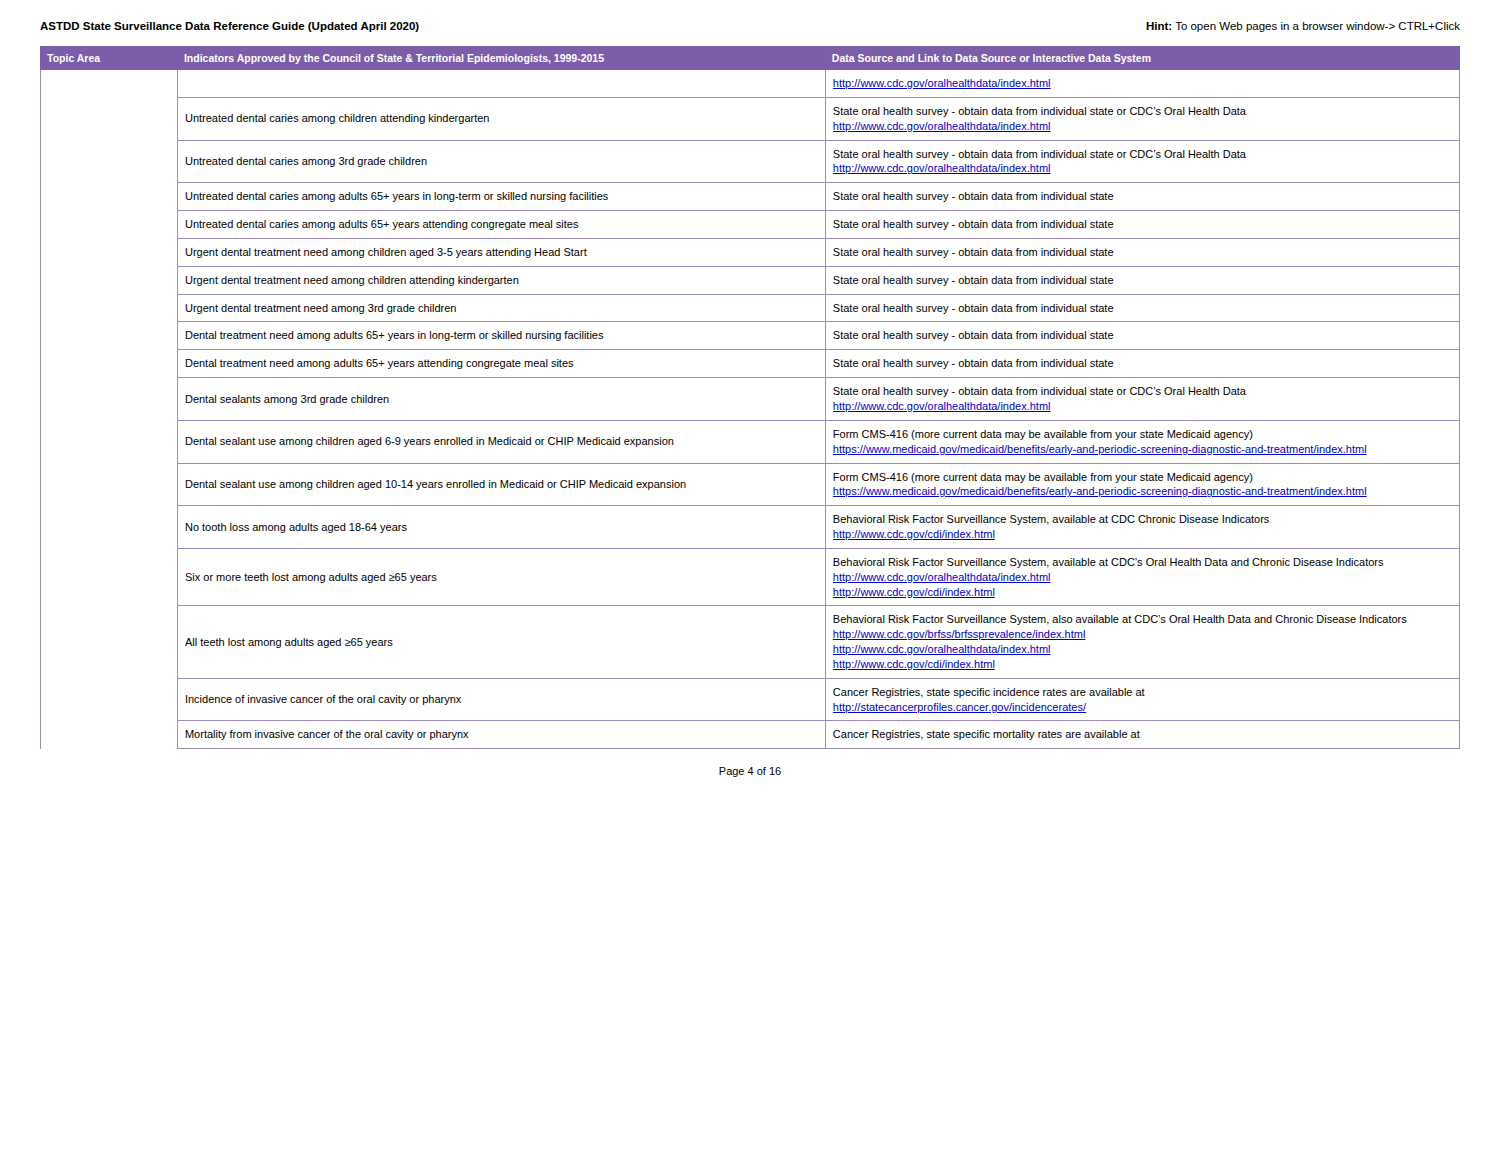ASTDD State Surveillance Data Reference Guide (Updated April 2020)
Hint: To open Web pages in a browser window-> CTRL+Click
| Topic Area | Indicators Approved by the Council of State & Territorial Epidemiologists, 1999-2015 | Data Source and Link to Data Source or Interactive Data System |
| --- | --- | --- |
| | | http://www.cdc.gov/oralhealthdata/index.html |
| Untreated dental caries among children attending kindergarten | State oral health survey - obtain data from individual state or CDC’s Oral Health Data http://www.cdc.gov/oralhealthdata/index.html |
| Untreated dental caries among 3rd grade children | State oral health survey - obtain data from individual state or CDC’s Oral Health Data http://www.cdc.gov/oralhealthdata/index.html |
| Untreated dental caries among adults 65+ years in long-term or skilled nursing facilities | State oral health survey - obtain data from individual state |
| Untreated dental caries among adults 65+ years attending congregate meal sites | State oral health survey - obtain data from individual state |
| Urgent dental treatment need among children aged 3-5 years attending Head Start | State oral health survey - obtain data from individual state |
| Urgent dental treatment need among children attending kindergarten | State oral health survey - obtain data from individual state |
| Urgent dental treatment need among 3rd grade children | State oral health survey - obtain data from individual state |
| Dental treatment need among adults 65+ years in long-term or skilled nursing facilities | State oral health survey - obtain data from individual state |
| Dental treatment need among adults 65+ years attending congregate meal sites | State oral health survey - obtain data from individual state |
| Dental sealants among 3rd grade children | State oral health survey - obtain data from individual state or CDC’s Oral Health Data http://www.cdc.gov/oralhealthdata/index.html |
| Dental sealant use among children aged 6-9 years enrolled in Medicaid or CHIP Medicaid expansion | Form CMS-416 (more current data may be available from your state Medicaid agency) https://www.medicaid.gov/medicaid/benefits/early-and-periodic-screening-diagnostic-and-treatment/index.html |
| Dental sealant use among children aged 10-14 years enrolled in Medicaid or CHIP Medicaid expansion | Form CMS-416 (more current data may be available from your state Medicaid agency) https://www.medicaid.gov/medicaid/benefits/early-and-periodic-screening-diagnostic-and-treatment/index.html |
| No tooth loss among adults aged 18-64 years | Behavioral Risk Factor Surveillance System, available at CDC Chronic Disease Indicators http://www.cdc.gov/cdi/index.html |
| Six or more teeth lost among adults aged ≥65 years | Behavioral Risk Factor Surveillance System, available at CDC’s Oral Health Data and Chronic Disease Indicators http://www.cdc.gov/oralhealthdata/index.html http://www.cdc.gov/cdi/index.html |
| All teeth lost among adults aged ≥65 years | Behavioral Risk Factor Surveillance System, also available at CDC’s Oral Health Data and Chronic Disease Indicators http://www.cdc.gov/brfss/brfssprevalence/index.html http://www.cdc.gov/oralhealthdata/index.html http://www.cdc.gov/cdi/index.html |
| Incidence of invasive cancer of the oral cavity or pharynx | Cancer Registries, state specific incidence rates are available at http://statecancerprofiles.cancer.gov/incidencerates/ |
| Mortality from invasive cancer of the oral cavity or pharynx | Cancer Registries, state specific mortality rates are available at |
Page 4 of 16